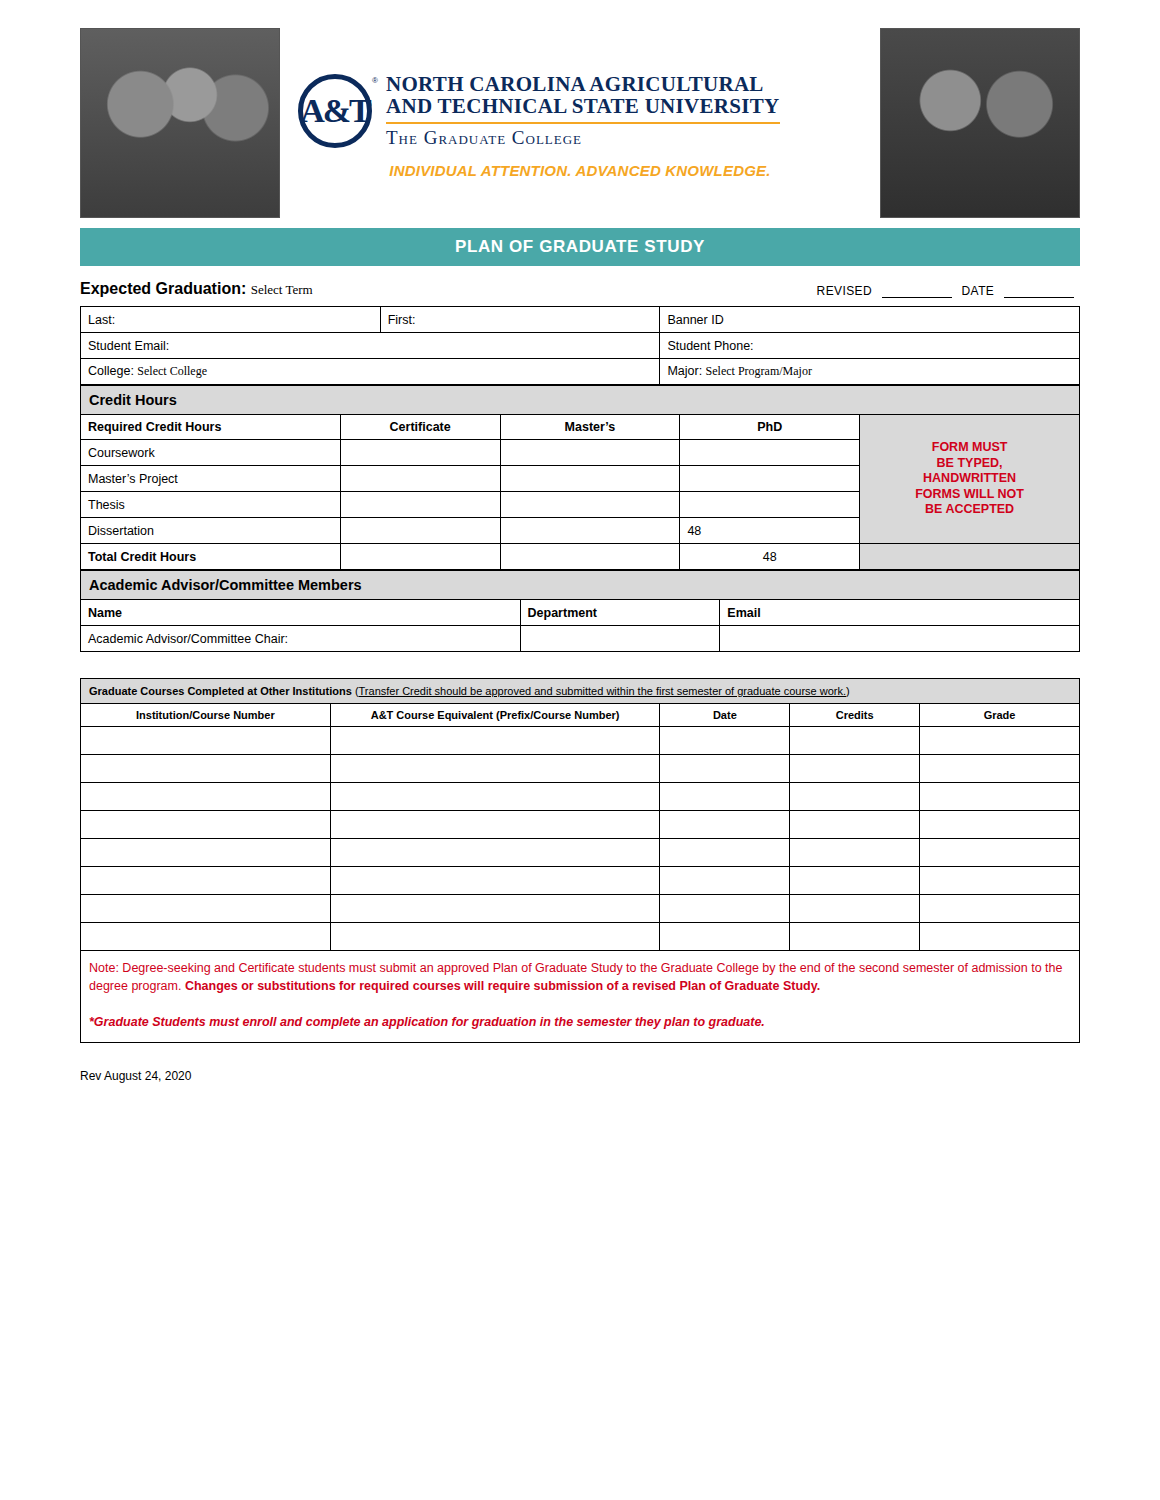A&T
®
North Carolina Agricultural
and Technical State University
The Graduate College
INDIVIDUAL ATTENTION. ADVANCED KNOWLEDGE.
PLAN OF GRADUATE STUDY
Expected Graduation: Select Term
REVISED DATE
| Last: | First: | Banner ID |
| Student Email: | Student Phone: |
| College: Select College | Major: Select Program/Major |
| Credit Hours |
| Required Credit Hours | Certificate | Master’s | PhD | FORM MUST BE TYPED, HANDWRITTEN FORMS WILL NOT BE ACCEPTED |
| Coursework | | | |
| Master’s Project | | | |
| Thesis | | | |
| Dissertation | | | 48 |
| Total Credit Hours | | | 48 | |
| Academic Advisor/Committee Members |
| Name | Department | Email |
| Academic Advisor/Committee Chair: | | |
| Graduate Courses Completed at Other Institutions ( Transfer Credit should be approved and submitted within the first semester of graduate course work. ) |
| Institution/Course Number | A&T Course Equivalent (Prefix/Course Number) | Date | Credits | Grade |
| Note: Degree-seeking and Certificate students must submit an approved Plan of Graduate Study to the Graduate College by the end of the second semester of admission to the degree program. Changes or substitutions for required courses will require submission of a revised Plan of Graduate Study. *Graduate Students must enroll and complete an application for graduation in the semester they plan to graduate. |
Rev August 24, 2020